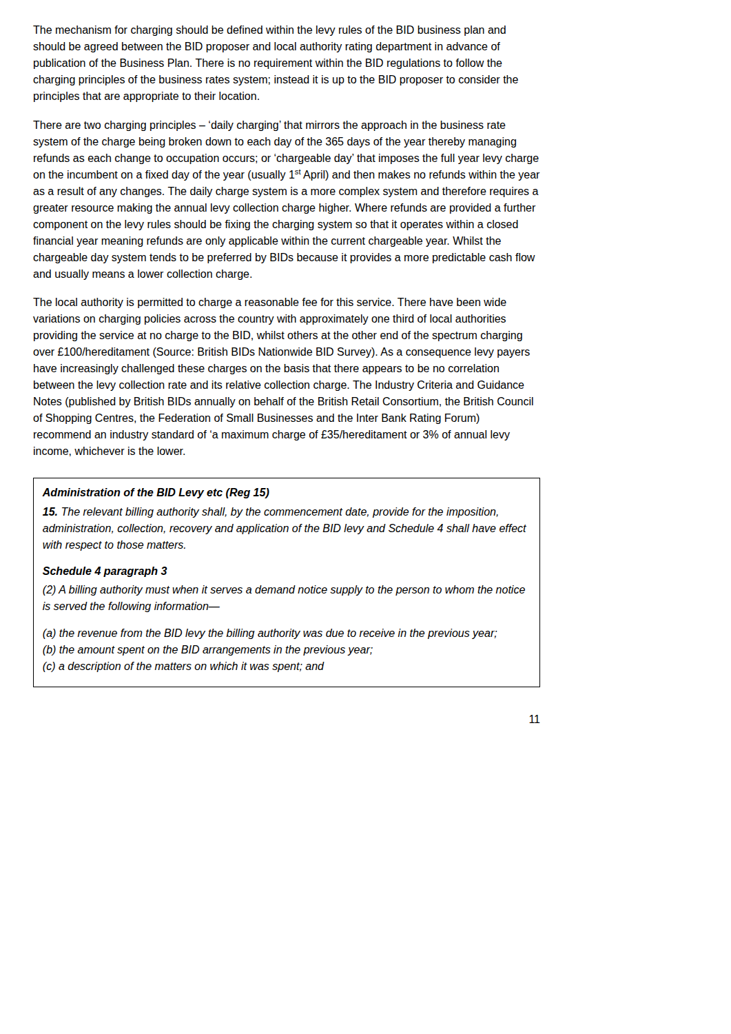The mechanism for charging should be defined within the levy rules of the BID business plan and should be agreed between the BID proposer and local authority rating department in advance of publication of the Business Plan. There is no requirement within the BID regulations to follow the charging principles of the business rates system; instead it is up to the BID proposer to consider the principles that are appropriate to their location.
There are two charging principles – ‘daily charging’ that mirrors the approach in the business rate system of the charge being broken down to each day of the 365 days of the year thereby managing refunds as each change to occupation occurs; or ‘chargeable day’ that imposes the full year levy charge on the incumbent on a fixed day of the year (usually 1st April) and then makes no refunds within the year as a result of any changes. The daily charge system is a more complex system and therefore requires a greater resource making the annual levy collection charge higher. Where refunds are provided a further component on the levy rules should be fixing the charging system so that it operates within a closed financial year meaning refunds are only applicable within the current chargeable year. Whilst the chargeable day system tends to be preferred by BIDs because it provides a more predictable cash flow and usually means a lower collection charge.
The local authority is permitted to charge a reasonable fee for this service. There have been wide variations on charging policies across the country with approximately one third of local authorities providing the service at no charge to the BID, whilst others at the other end of the spectrum charging over £100/hereditament (Source: British BIDs Nationwide BID Survey). As a consequence levy payers have increasingly challenged these charges on the basis that there appears to be no correlation between the levy collection rate and its relative collection charge. The Industry Criteria and Guidance Notes (published by British BIDs annually on behalf of the British Retail Consortium, the British Council of Shopping Centres, the Federation of Small Businesses and the Inter Bank Rating Forum) recommend an industry standard of ‘a maximum charge of £35/hereditament or 3% of annual levy income, whichever is the lower.
Administration of the BID Levy etc (Reg 15)
15. The relevant billing authority shall, by the commencement date, provide for the imposition, administration, collection, recovery and application of the BID levy and Schedule 4 shall have effect with respect to those matters.
Schedule 4 paragraph 3
(2) A billing authority must when it serves a demand notice supply to the person to whom the notice is served the following information—
(a) the revenue from the BID levy the billing authority was due to receive in the previous year;
(b) the amount spent on the BID arrangements in the previous year;
(c) a description of the matters on which it was spent; and
11